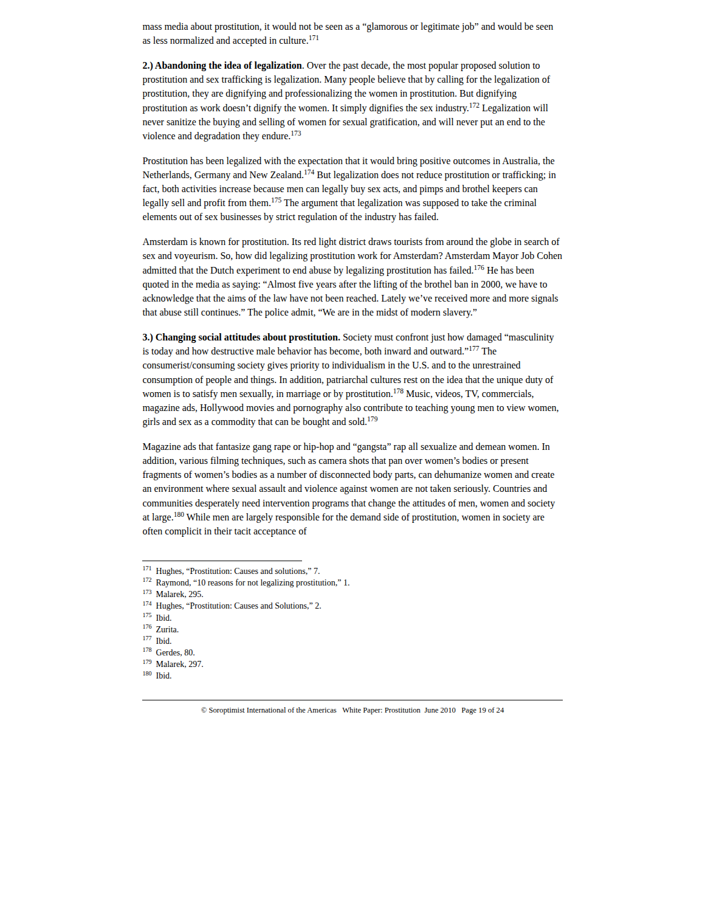mass media about prostitution, it would not be seen as a “glamorous or legitimate job” and would be seen as less normalized and accepted in culture.171
2.) Abandoning the idea of legalization. Over the past decade, the most popular proposed solution to prostitution and sex trafficking is legalization. Many people believe that by calling for the legalization of prostitution, they are dignifying and professionalizing the women in prostitution. But dignifying prostitution as work doesn’t dignify the women. It simply dignifies the sex industry.172 Legalization will never sanitize the buying and selling of women for sexual gratification, and will never put an end to the violence and degradation they endure.173
Prostitution has been legalized with the expectation that it would bring positive outcomes in Australia, the Netherlands, Germany and New Zealand.174 But legalization does not reduce prostitution or trafficking; in fact, both activities increase because men can legally buy sex acts, and pimps and brothel keepers can legally sell and profit from them.175 The argument that legalization was supposed to take the criminal elements out of sex businesses by strict regulation of the industry has failed.
Amsterdam is known for prostitution. Its red light district draws tourists from around the globe in search of sex and voyeurism. So, how did legalizing prostitution work for Amsterdam? Amsterdam Mayor Job Cohen admitted that the Dutch experiment to end abuse by legalizing prostitution has failed.176 He has been quoted in the media as saying: “Almost five years after the lifting of the brothel ban in 2000, we have to acknowledge that the aims of the law have not been reached. Lately we’ve received more and more signals that abuse still continues.” The police admit, “We are in the midst of modern slavery.”
3.) Changing social attitudes about prostitution. Society must confront just how damaged “masculinity is today and how destructive male behavior has become, both inward and outward.”177 The consumerist/consuming society gives priority to individualism in the U.S. and to the unrestrained consumption of people and things. In addition, patriarchal cultures rest on the idea that the unique duty of women is to satisfy men sexually, in marriage or by prostitution.178 Music, videos, TV, commercials, magazine ads, Hollywood movies and pornography also contribute to teaching young men to view women, girls and sex as a commodity that can be bought and sold.179
Magazine ads that fantasize gang rape or hip-hop and “gangsta” rap all sexualize and demean women. In addition, various filming techniques, such as camera shots that pan over women’s bodies or present fragments of women’s bodies as a number of disconnected body parts, can dehumanize women and create an environment where sexual assault and violence against women are not taken seriously. Countries and communities desperately need intervention programs that change the attitudes of men, women and society at large.180 While men are largely responsible for the demand side of prostitution, women in society are often complicit in their tacit acceptance of
171 Hughes, “Prostitution: Causes and solutions,” 7.
172 Raymond, “10 reasons for not legalizing prostitution,” 1.
173 Malarek, 295.
174 Hughes, “Prostitution: Causes and Solutions,” 2.
175 Ibid.
176 Zurita.
177 Ibid.
178 Gerdes, 80.
179 Malarek, 297.
180 Ibid.
© Soroptimist International of the Americas White Paper: Prostitution June 2010 Page 19 of 24